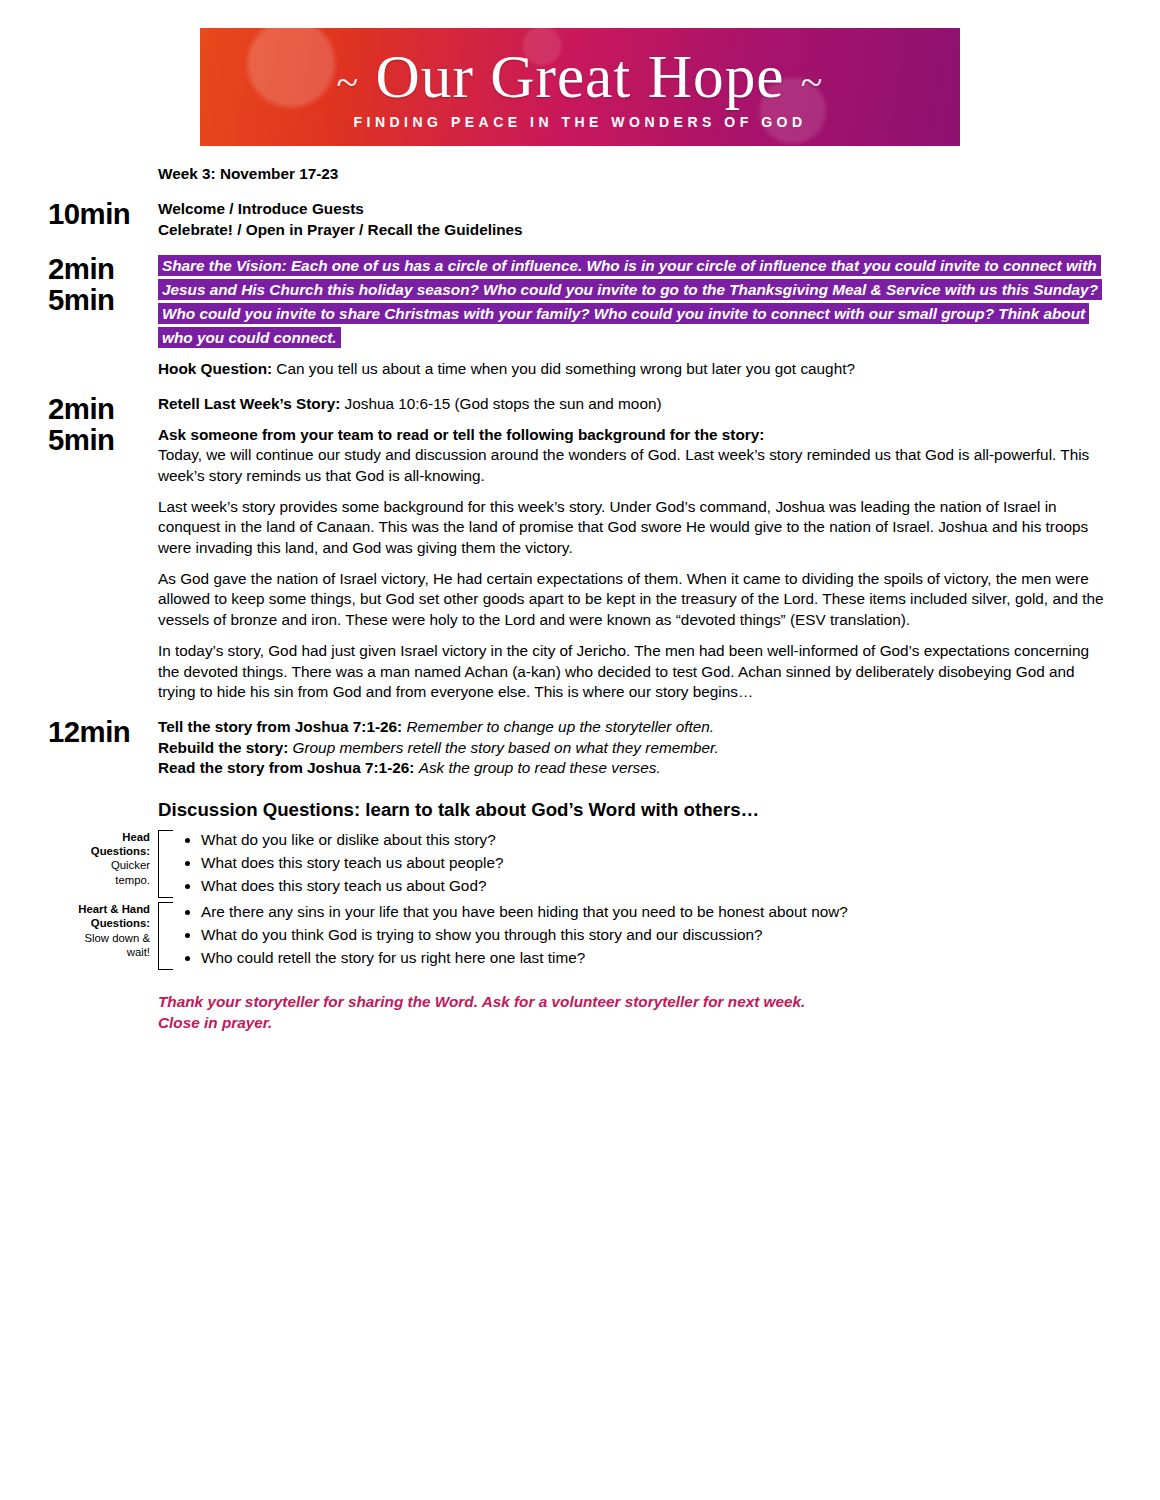~ Our Great Hope ~
FINDING PEACE IN THE WONDERS OF GOD
Week 3: November 17-23
10min
Welcome / Introduce Guests
Celebrate! / Open in Prayer / Recall the Guidelines
2min 5min
Share the Vision: Each one of us has a circle of influence. Who is in your circle of influence that you could invite to connect with Jesus and His Church this holiday season? Who could you invite to go to the Thanksgiving Meal & Service with us this Sunday? Who could you invite to share Christmas with your family? Who could you invite to connect with our small group? Think about who you could connect.
Hook Question: Can you tell us about a time when you did something wrong but later you got caught?
2min 5min
Retell Last Week’s Story: Joshua 10:6-15 (God stops the sun and moon)
Ask someone from your team to read or tell the following background for the story:
Today, we will continue our study and discussion around the wonders of God. Last week’s story reminded us that God is all-powerful. This week’s story reminds us that God is all-knowing.
Last week’s story provides some background for this week’s story. Under God’s command, Joshua was leading the nation of Israel in conquest in the land of Canaan. This was the land of promise that God swore He would give to the nation of Israel. Joshua and his troops were invading this land, and God was giving them the victory.
As God gave the nation of Israel victory, He had certain expectations of them. When it came to dividing the spoils of victory, the men were allowed to keep some things, but God set other goods apart to be kept in the treasury of the Lord. These items included silver, gold, and the vessels of bronze and iron. These were holy to the Lord and were known as “devoted things” (ESV translation).
In today’s story, God had just given Israel victory in the city of Jericho. The men had been well-informed of God’s expectations concerning the devoted things. There was a man named Achan (a-kan) who decided to test God. Achan sinned by deliberately disobeying God and trying to hide his sin from God and from everyone else. This is where our story begins…
12min
Tell the story from Joshua 7:1-26: Remember to change up the storyteller often.
Rebuild the story: Group members retell the story based on what they remember.
Read the story from Joshua 7:1-26: Ask the group to read these verses.
Discussion Questions: learn to talk about God’s Word with others…
Head
Questions:
Quicker
tempo.
What do you like or dislike about this story?
What does this story teach us about people?
What does this story teach us about God?
Heart & Hand
Questions:
Slow down &
wait!
Are there any sins in your life that you have been hiding that you need to be honest about now?
What do you think God is trying to show you through this story and our discussion?
Who could retell the story for us right here one last time?
Thank your storyteller for sharing the Word. Ask for a volunteer storyteller for next week.
Close in prayer.